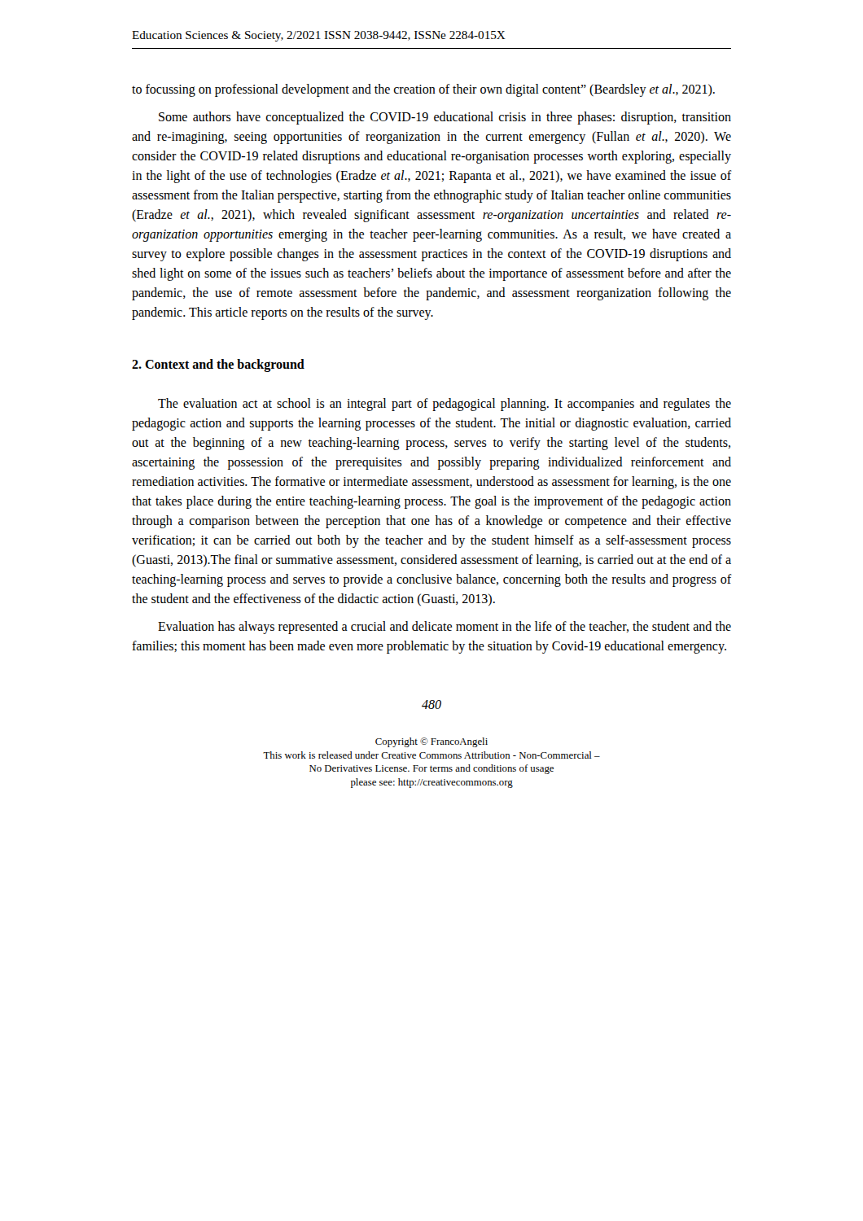Education Sciences & Society, 2/2021 ISSN 2038-9442, ISSNe 2284-015X
to focussing on professional development and the creation of their own digital content” (Beardsley et al., 2021).
Some authors have conceptualized the COVID-19 educational crisis in three phases: disruption, transition and re-imagining, seeing opportunities of reorganization in the current emergency (Fullan et al., 2020). We consider the COVID-19 related disruptions and educational re-organisation processes worth exploring, especially in the light of the use of technologies (Eradze et al., 2021; Rapanta et al., 2021), we have examined the issue of assessment from the Italian perspective, starting from the ethnographic study of Italian teacher online communities (Eradze et al., 2021), which revealed significant assessment re-organization uncertainties and related re-organization opportunities emerging in the teacher peer-learning communities. As a result, we have created a survey to explore possible changes in the assessment practices in the context of the COVID-19 disruptions and shed light on some of the issues such as teachers’ beliefs about the importance of assessment before and after the pandemic, the use of remote assessment before the pandemic, and assessment reorganization following the pandemic. This article reports on the results of the survey.
2. Context and the background
The evaluation act at school is an integral part of pedagogical planning. It accompanies and regulates the pedagogic action and supports the learning processes of the student. The initial or diagnostic evaluation, carried out at the beginning of a new teaching-learning process, serves to verify the starting level of the students, ascertaining the possession of the prerequisites and possibly preparing individualized reinforcement and remediation activities. The formative or intermediate assessment, understood as assessment for learning, is the one that takes place during the entire teaching-learning process. The goal is the improvement of the pedagogic action through a comparison between the perception that one has of a knowledge or competence and their effective verification; it can be carried out both by the teacher and by the student himself as a self-assessment process (Guasti, 2013).The final or summative assessment, considered assessment of learning, is carried out at the end of a teaching-learning process and serves to provide a conclusive balance, concerning both the results and progress of the student and the effectiveness of the didactic action (Guasti, 2013).
Evaluation has always represented a crucial and delicate moment in the life of the teacher, the student and the families; this moment has been made even more problematic by the situation by Covid-19 educational emergency.
480
Copyright © FrancoAngeli
This work is released under Creative Commons Attribution - Non-Commercial –
No Derivatives License. For terms and conditions of usage
please see: http://creativecommons.org